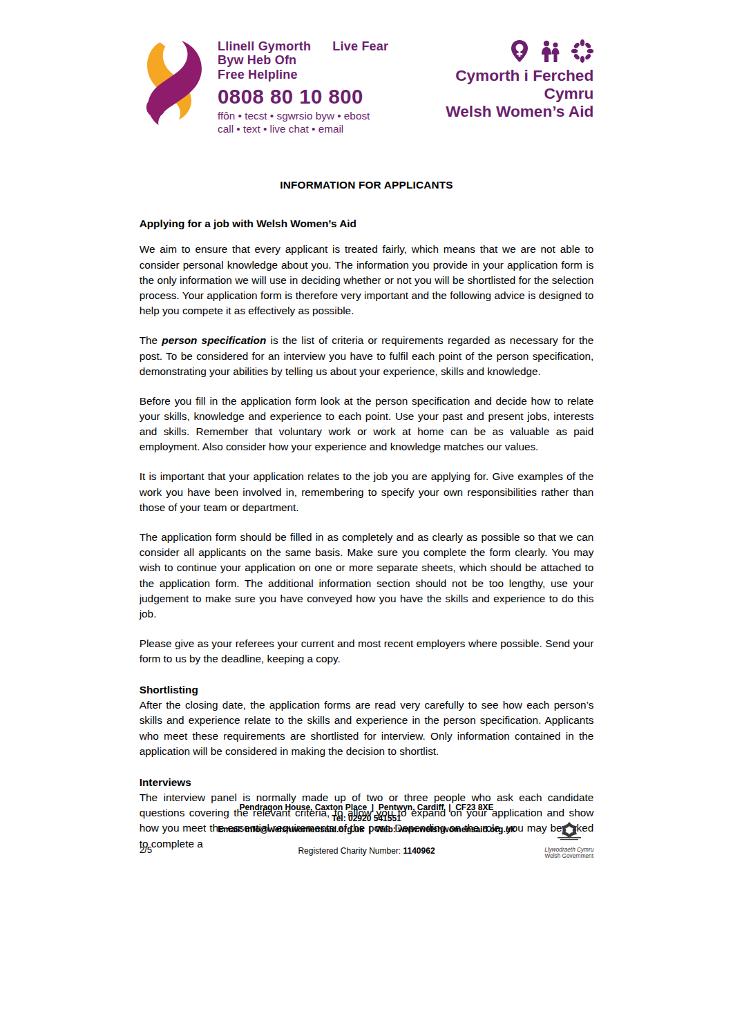Llinell Gymorth Live Fear
Byw Heb Ofn Free Helpline
0808 80 10 800
ffôn • tecst • sgwrsio byw • ebost
call • text • live chat • email
Cymorth i Ferched Cymru
Welsh Women’s Aid
INFORMATION FOR APPLICANTS
Applying for a job with Welsh Women’s Aid
We aim to ensure that every applicant is treated fairly, which means that we are not able to consider personal knowledge about you. The information you provide in your application form is the only information we will use in deciding whether or not you will be shortlisted for the selection process. Your application form is therefore very important and the following advice is designed to help you compete it as effectively as possible.
The person specification is the list of criteria or requirements regarded as necessary for the post. To be considered for an interview you have to fulfil each point of the person specification, demonstrating your abilities by telling us about your experience, skills and knowledge.
Before you fill in the application form look at the person specification and decide how to relate your skills, knowledge and experience to each point. Use your past and present jobs, interests and skills. Remember that voluntary work or work at home can be as valuable as paid employment. Also consider how your experience and knowledge matches our values.
It is important that your application relates to the job you are applying for. Give examples of the work you have been involved in, remembering to specify your own responsibilities rather than those of your team or department.
The application form should be filled in as completely and as clearly as possible so that we can consider all applicants on the same basis. Make sure you complete the form clearly. You may wish to continue your application on one or more separate sheets, which should be attached to the application form. The additional information section should not be too lengthy, use your judgement to make sure you have conveyed how you have the skills and experience to do this job.
Please give as your referees your current and most recent employers where possible. Send your form to us by the deadline, keeping a copy.
Shortlisting
After the closing date, the application forms are read very carefully to see how each person’s skills and experience relate to the skills and experience in the person specification. Applicants who meet these requirements are shortlisted for interview. Only information contained in the application will be considered in making the decision to shortlist.
Interviews
The interview panel is normally made up of two or three people who ask each candidate questions covering the relevant criteria, to allow you to expand on your application and show how you meet the essential requirements of the post. Depending on the role, you may be asked to complete a
Pendragon House, Caxton Place | Pentwyn, Cardiff | CF23 8XE
Tel: 02920 541551
Email: info@welshwomensaid.org.uk | Web: www.welshwomensaid.org.uk
Registered Charity Number: 1140962
2/5
Llywodraeth Cymru
Welsh Government